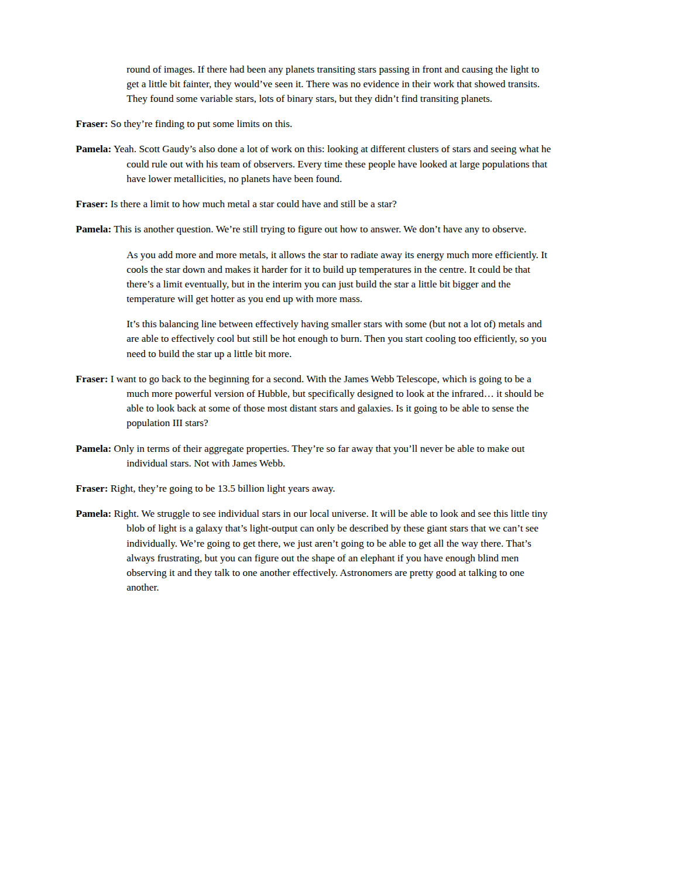round of images. If there had been any planets transiting stars passing in front and causing the light to get a little bit fainter, they would’ve seen it. There was no evidence in their work that showed transits. They found some variable stars, lots of binary stars, but they didn’t find transiting planets.
Fraser: So they’re finding to put some limits on this.
Pamela: Yeah. Scott Gaudy’s also done a lot of work on this: looking at different clusters of stars and seeing what he could rule out with his team of observers. Every time these people have looked at large populations that have lower metallicities, no planets have been found.
Fraser: Is there a limit to how much metal a star could have and still be a star?
Pamela: This is another question. We’re still trying to figure out how to answer. We don’t have any to observe. As you add more and more metals, it allows the star to radiate away its energy much more efficiently. It cools the star down and makes it harder for it to build up temperatures in the centre. It could be that there’s a limit eventually, but in the interim you can just build the star a little bit bigger and the temperature will get hotter as you end up with more mass. It’s this balancing line between effectively having smaller stars with some (but not a lot of) metals and are able to effectively cool but still be hot enough to burn. Then you start cooling too efficiently, so you need to build the star up a little bit more.
Fraser: I want to go back to the beginning for a second. With the James Webb Telescope, which is going to be a much more powerful version of Hubble, but specifically designed to look at the infrared… it should be able to look back at some of those most distant stars and galaxies. Is it going to be able to sense the population III stars?
Pamela: Only in terms of their aggregate properties. They’re so far away that you’ll never be able to make out individual stars. Not with James Webb.
Fraser: Right, they’re going to be 13.5 billion light years away.
Pamela: Right. We struggle to see individual stars in our local universe. It will be able to look and see this little tiny blob of light is a galaxy that’s light-output can only be described by these giant stars that we can’t see individually. We’re going to get there, we just aren’t going to be able to get all the way there. That’s always frustrating, but you can figure out the shape of an elephant if you have enough blind men observing it and they talk to one another effectively. Astronomers are pretty good at talking to one another.